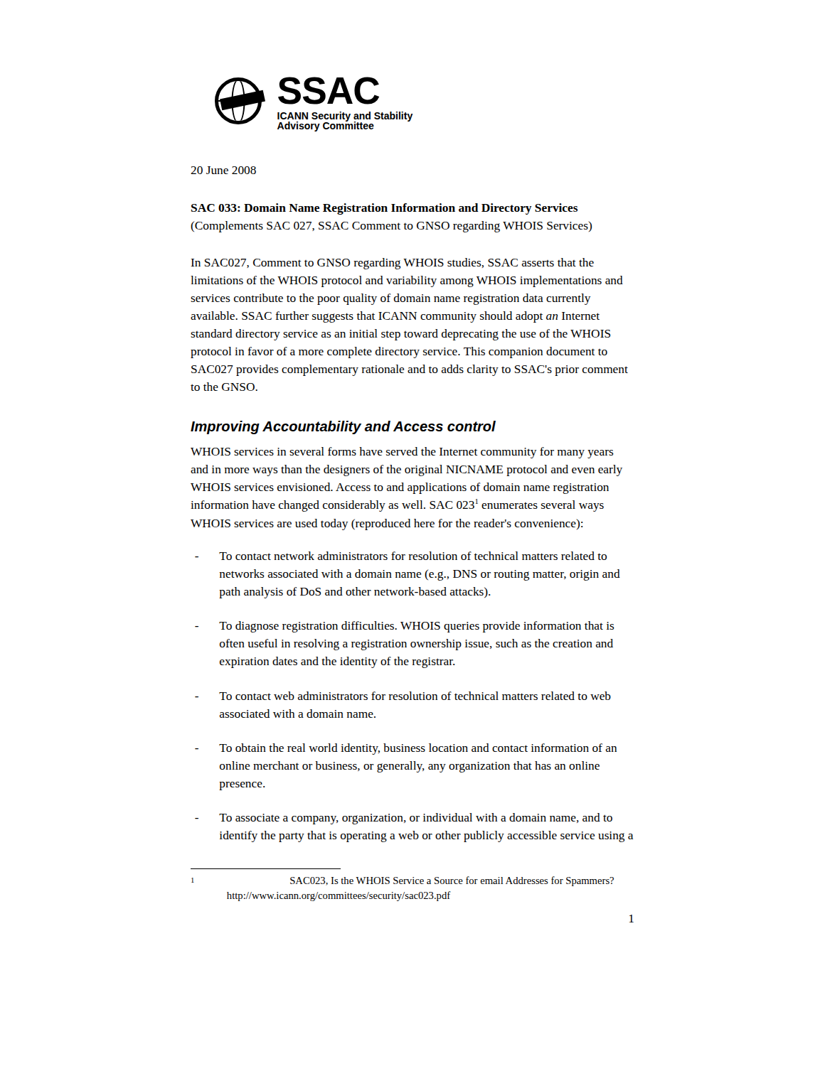SSAC ICANN Security and Stability Advisory Committee
20 June 2008
SAC 033: Domain Name Registration Information and Directory Services
(Complements SAC 027, SSAC Comment to GNSO regarding WHOIS Services)
In SAC027, Comment to GNSO regarding WHOIS studies, SSAC asserts that the limitations of the WHOIS protocol and variability among WHOIS implementations and services contribute to the poor quality of domain name registration data currently available. SSAC further suggests that ICANN community should adopt an Internet standard directory service as an initial step toward deprecating the use of the WHOIS protocol in favor of a more complete directory service. This companion document to SAC027 provides complementary rationale and to adds clarity to SSAC's prior comment to the GNSO.
Improving Accountability and Access control
WHOIS services in several forms have served the Internet community for many years and in more ways than the designers of the original NICNAME protocol and even early WHOIS services envisioned. Access to and applications of domain name registration information have changed considerably as well. SAC 0231 enumerates several ways WHOIS services are used today (reproduced here for the reader's convenience):
To contact network administrators for resolution of technical matters related to networks associated with a domain name (e.g., DNS or routing matter, origin and path analysis of DoS and other network-based attacks).
To diagnose registration difficulties. WHOIS queries provide information that is often useful in resolving a registration ownership issue, such as the creation and expiration dates and the identity of the registrar.
To contact web administrators for resolution of technical matters related to web associated with a domain name.
To obtain the real world identity, business location and contact information of an online merchant or business, or generally, any organization that has an online presence.
To associate a company, organization, or individual with a domain name, and to identify the party that is operating a web or other publicly accessible service using a
1
SAC023, Is the WHOIS Service a Source for email Addresses for Spammers?
http://www.icann.org/committees/security/sac023.pdf
1